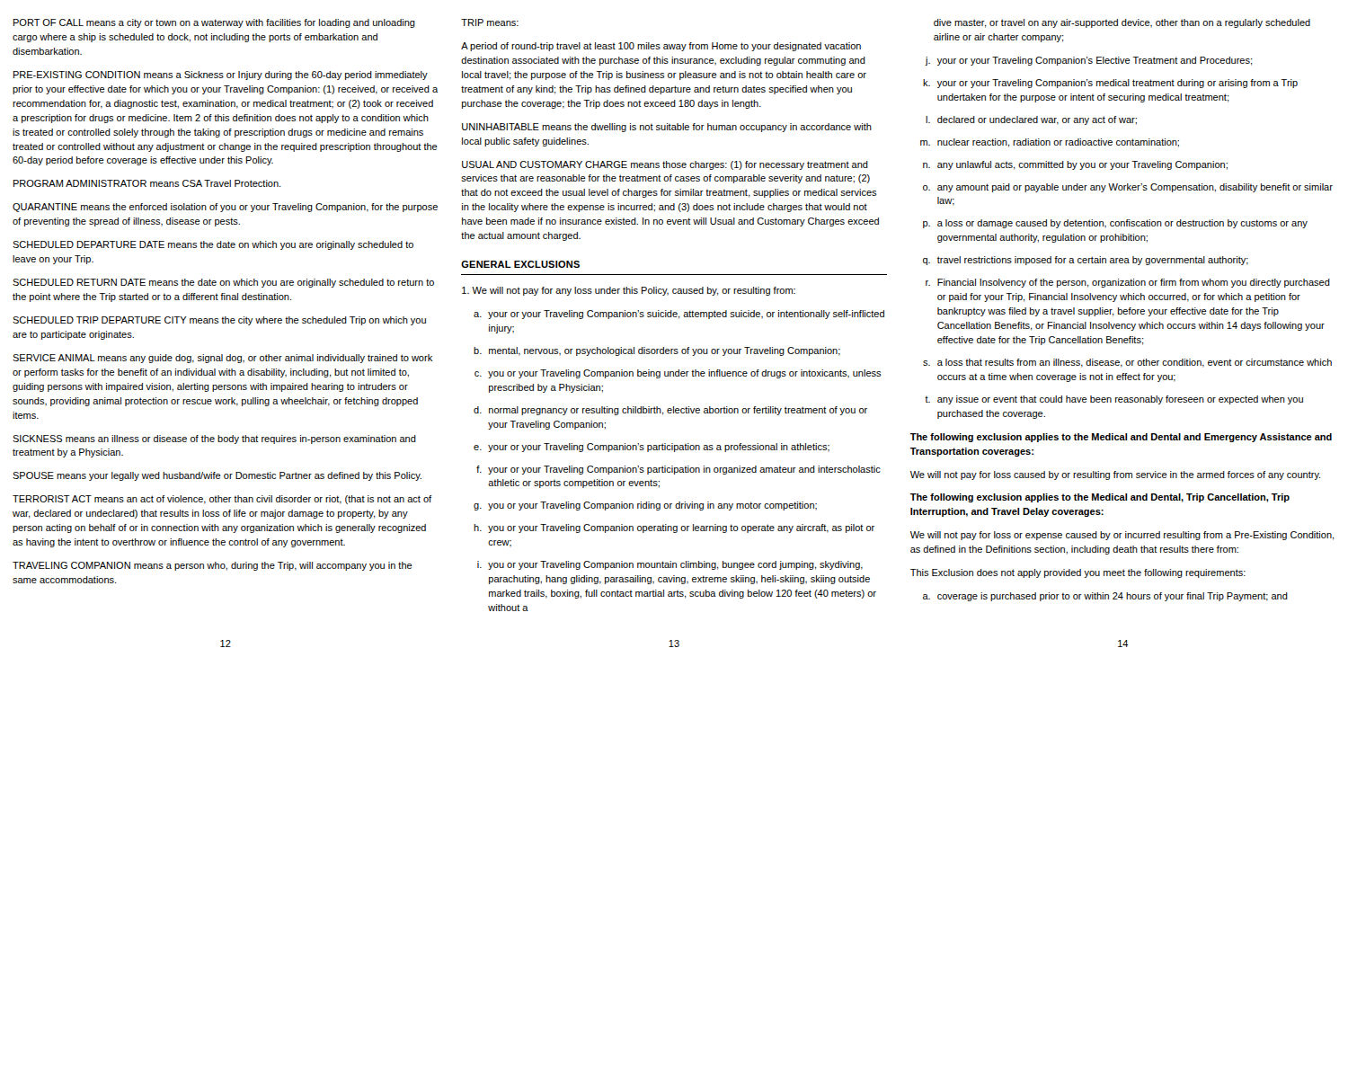PORT OF CALL means a city or town on a waterway with facilities for loading and unloading cargo where a ship is scheduled to dock, not including the ports of embarkation and disembarkation.
PRE-EXISTING CONDITION means a Sickness or Injury during the 60-day period immediately prior to your effective date for which you or your Traveling Companion: (1) received, or received a recommendation for, a diagnostic test, examination, or medical treatment; or (2) took or received a prescription for drugs or medicine. Item 2 of this definition does not apply to a condition which is treated or controlled solely through the taking of prescription drugs or medicine and remains treated or controlled without any adjustment or change in the required prescription throughout the 60-day period before coverage is effective under this Policy.
PROGRAM ADMINISTRATOR means CSA Travel Protection.
QUARANTINE means the enforced isolation of you or your Traveling Companion, for the purpose of preventing the spread of illness, disease or pests.
SCHEDULED DEPARTURE DATE means the date on which you are originally scheduled to leave on your Trip.
SCHEDULED RETURN DATE means the date on which you are originally scheduled to return to the point where the Trip started or to a different final destination.
SCHEDULED TRIP DEPARTURE CITY means the city where the scheduled Trip on which you are to participate originates.
SERVICE ANIMAL means any guide dog, signal dog, or other animal individually trained to work or perform tasks for the benefit of an individual with a disability, including, but not limited to, guiding persons with impaired vision, alerting persons with impaired hearing to intruders or sounds, providing animal protection or rescue work, pulling a wheelchair, or fetching dropped items.
SICKNESS means an illness or disease of the body that requires in-person examination and treatment by a Physician.
SPOUSE means your legally wed husband/wife or Domestic Partner as defined by this Policy.
TERRORIST ACT means an act of violence, other than civil disorder or riot, (that is not an act of war, declared or undeclared) that results in loss of life or major damage to property, by any person acting on behalf of or in connection with any organization which is generally recognized as having the intent to overthrow or influence the control of any government.
TRAVELING COMPANION means a person who, during the Trip, will accompany you in the same accommodations.
TRIP means:
A period of round-trip travel at least 100 miles away from Home to your designated vacation destination associated with the purchase of this insurance, excluding regular commuting and local travel; the purpose of the Trip is business or pleasure and is not to obtain health care or treatment of any kind; the Trip has defined departure and return dates specified when you purchase the coverage; the Trip does not exceed 180 days in length.
UNINHABITABLE means the dwelling is not suitable for human occupancy in accordance with local public safety guidelines.
USUAL AND CUSTOMARY CHARGE means those charges: (1) for necessary treatment and services that are reasonable for the treatment of cases of comparable severity and nature; (2) that do not exceed the usual level of charges for similar treatment, supplies or medical services in the locality where the expense is incurred; and (3) does not include charges that would not have been made if no insurance existed. In no event will Usual and Customary Charges exceed the actual amount charged.
General Exclusions
1. We will not pay for any loss under this Policy, caused by, or resulting from:
your or your Traveling Companion’s suicide, attempted suicide, or intentionally self-inflicted injury;
mental, nervous, or psychological disorders of you or your Traveling Companion;
you or your Traveling Companion being under the influence of drugs or intoxicants, unless prescribed by a Physician;
normal pregnancy or resulting childbirth, elective abortion or fertility treatment of you or your Traveling Companion;
your or your Traveling Companion’s participation as a professional in athletics;
your or your Traveling Companion’s participation in organized amateur and interscholastic athletic or sports competition or events;
you or your Traveling Companion riding or driving in any motor competition;
you or your Traveling Companion operating or learning to operate any aircraft, as pilot or crew;
you or your Traveling Companion mountain climbing, bungee cord jumping, skydiving, parachuting, hang gliding, parasailing, caving, extreme skiing, heli-skiing, skiing outside marked trails, boxing, full contact martial arts, scuba diving below 120 feet (40 meters) or without a
dive master, or travel on any air-supported device, other than on a regularly scheduled airline or air charter company;
your or your Traveling Companion’s Elective Treatment and Procedures;
your or your Traveling Companion’s medical treatment during or arising from a Trip undertaken for the purpose or intent of securing medical treatment;
declared or undeclared war, or any act of war;
nuclear reaction, radiation or radioactive contamination;
any unlawful acts, committed by you or your Traveling Companion;
any amount paid or payable under any Worker’s Compensation, disability benefit or similar law;
a loss or damage caused by detention, confiscation or destruction by customs or any governmental authority, regulation or prohibition;
travel restrictions imposed for a certain area by governmental authority;
Financial Insolvency of the person, organization or firm from whom you directly purchased or paid for your Trip, Financial Insolvency which occurred, or for which a petition for bankruptcy was filed by a travel supplier, before your effective date for the Trip Cancellation Benefits, or Financial Insolvency which occurs within 14 days following your effective date for the Trip Cancellation Benefits;
a loss that results from an illness, disease, or other condition, event or circumstance which occurs at a time when coverage is not in effect for you;
any issue or event that could have been reasonably foreseen or expected when you purchased the coverage.
The following exclusion applies to the Medical and Dental and Emergency Assistance and Transportation coverages:
We will not pay for loss caused by or resulting from service in the armed forces of any country.
The following exclusion applies to the Medical and Dental, Trip Cancellation, Trip Interruption, and Travel Delay coverages:
We will not pay for loss or expense caused by or incurred resulting from a Pre-Existing Condition, as defined in the Definitions section, including death that results there from:
This Exclusion does not apply provided you meet the following requirements:
coverage is purchased prior to or within 24 hours of your final Trip Payment; and
12
13
14